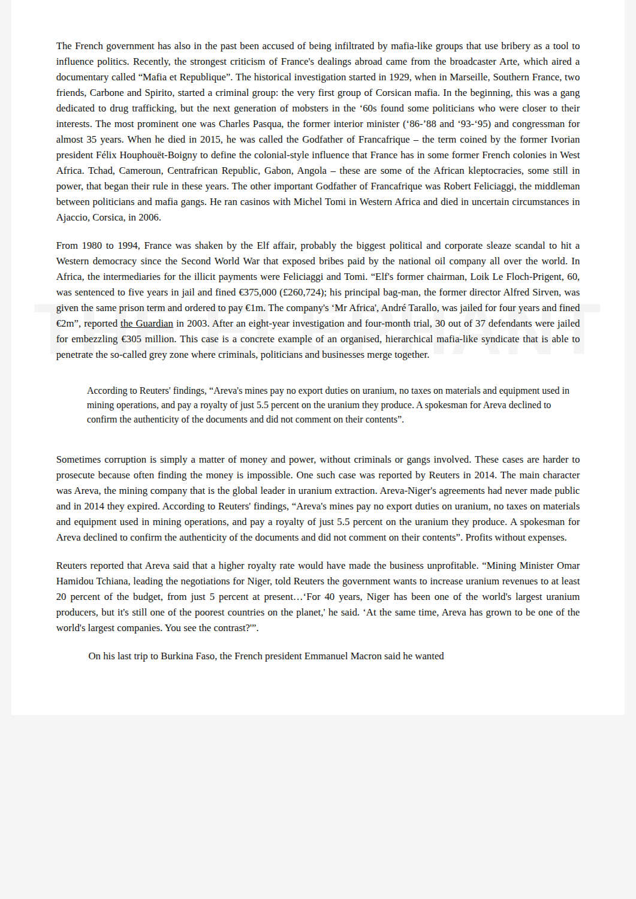The French government has also in the past been accused of being infiltrated by mafia-like groups that use bribery as a tool to influence politics. Recently, the strongest criticism of France's dealings abroad came from the broadcaster Arte, which aired a documentary called “Mafia et Republique”. The historical investigation started in 1929, when in Marseille, Southern France, two friends, Carbone and Spirito, started a criminal group: the very first group of Corsican mafia. In the beginning, this was a gang dedicated to drug trafficking, but the next generation of mobsters in the ‘60s found some politicians who were closer to their interests. The most prominent one was Charles Pasqua, the former interior minister (‘86-’88 and ‘93-‘95) and congressman for almost 35 years. When he died in 2015, he was called the Godfather of Francafrique – the term coined by the former Ivorian president Félix Houphouët-Boigny to define the colonial-style influence that France has in some former French colonies in West Africa. Tchad, Cameroun, Centrafrican Republic, Gabon, Angola – these are some of the African kleptocracies, some still in power, that began their rule in these years. The other important Godfather of Francafrique was Robert Feliciaggi, the middleman between politicians and mafia gangs. He ran casinos with Michel Tomi in Western Africa and died in uncertain circumstances in Ajaccio, Corsica, in 2006.
From 1980 to 1994, France was shaken by the Elf affair, probably the biggest political and corporate sleaze scandal to hit a Western democracy since the Second World War that exposed bribes paid by the national oil company all over the world. In Africa, the intermediaries for the illicit payments were Feliciaggi and Tomi. “Elf's former chairman, Loik Le Floch-Prigent, 60, was sentenced to five years in jail and fined €375,000 (£260,724); his principal bag-man, the former director Alfred Sirven, was given the same prison term and ordered to pay €1m. The company's ‘Mr Africa', André Tarallo, was jailed for four years and fined €2m”, reported the Guardian in 2003. After an eight-year investigation and four-month trial, 30 out of 37 defendants were jailed for embezzling €305 million. This case is a concrete example of an organised, hierarchical mafia-like syndicate that is able to penetrate the so-called grey zone where criminals, politicians and businesses merge together.
According to Reuters' findings, “Areva's mines pay no export duties on uranium, no taxes on materials and equipment used in mining operations, and pay a royalty of just 5.5 percent on the uranium they produce. A spokesman for Areva declined to confirm the authenticity of the documents and did not comment on their contents”.
Sometimes corruption is simply a matter of money and power, without criminals or gangs involved. These cases are harder to prosecute because often finding the money is impossible. One such case was reported by Reuters in 2014. The main character was Areva, the mining company that is the global leader in uranium extraction. Areva-Niger's agreements had never made public and in 2014 they expired. According to Reuters' findings, “Areva's mines pay no export duties on uranium, no taxes on materials and equipment used in mining operations, and pay a royalty of just 5.5 percent on the uranium they produce. A spokesman for Areva declined to confirm the authenticity of the documents and did not comment on their contents”. Profits without expenses.
Reuters reported that Areva said that a higher royalty rate would have made the business unprofitable. “Mining Minister Omar Hamidou Tchiana, leading the negotiations for Niger, told Reuters the government wants to increase uranium revenues to at least 20 percent of the budget, from just 5 percent at present…‘For 40 years, Niger has been one of the world's largest uranium producers, but it's still one of the poorest countries on the planet,' he said. ‘At the same time, Areva has grown to be one of the world's largest companies. You see the contrast?'”.
On his last trip to Burkina Faso, the French president Emmanuel Macron said he wanted